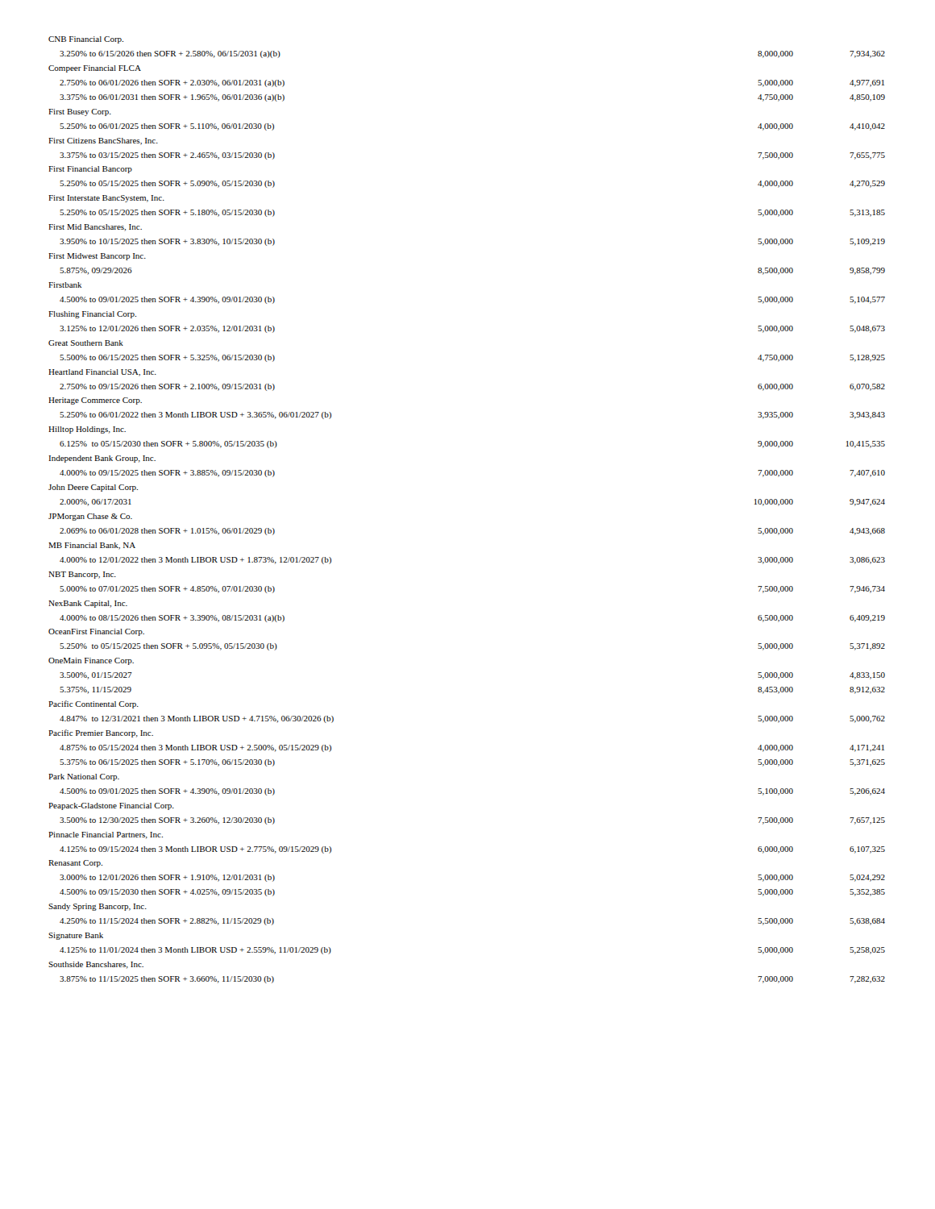| CNB Financial Corp. | | |
| 3.250% to 6/15/2026 then SOFR + 2.580%, 06/15/2031 (a)(b) | 8,000,000 | 7,934,362 |
| Compeer Financial FLCA | | |
| 2.750% to 06/01/2026 then SOFR + 2.030%, 06/01/2031 (a)(b) | 5,000,000 | 4,977,691 |
| 3.375% to 06/01/2031 then SOFR + 1.965%, 06/01/2036 (a)(b) | 4,750,000 | 4,850,109 |
| First Busey Corp. | | |
| 5.250% to 06/01/2025 then SOFR + 5.110%, 06/01/2030 (b) | 4,000,000 | 4,410,042 |
| First Citizens BancShares, Inc. | | |
| 3.375% to 03/15/2025 then SOFR + 2.465%, 03/15/2030 (b) | 7,500,000 | 7,655,775 |
| First Financial Bancorp | | |
| 5.250% to 05/15/2025 then SOFR + 5.090%, 05/15/2030 (b) | 4,000,000 | 4,270,529 |
| First Interstate BancSystem, Inc. | | |
| 5.250% to 05/15/2025 then SOFR + 5.180%, 05/15/2030 (b) | 5,000,000 | 5,313,185 |
| First Mid Bancshares, Inc. | | |
| 3.950% to 10/15/2025 then SOFR + 3.830%, 10/15/2030 (b) | 5,000,000 | 5,109,219 |
| First Midwest Bancorp Inc. | | |
| 5.875%, 09/29/2026 | 8,500,000 | 9,858,799 |
| Firstbank | | |
| 4.500% to 09/01/2025 then SOFR + 4.390%, 09/01/2030 (b) | 5,000,000 | 5,104,577 |
| Flushing Financial Corp. | | |
| 3.125% to 12/01/2026 then SOFR + 2.035%, 12/01/2031 (b) | 5,000,000 | 5,048,673 |
| Great Southern Bank | | |
| 5.500% to 06/15/2025 then SOFR + 5.325%, 06/15/2030 (b) | 4,750,000 | 5,128,925 |
| Heartland Financial USA, Inc. | | |
| 2.750% to 09/15/2026 then SOFR + 2.100%, 09/15/2031 (b) | 6,000,000 | 6,070,582 |
| Heritage Commerce Corp. | | |
| 5.250% to 06/01/2022 then 3 Month LIBOR USD + 3.365%, 06/01/2027 (b) | 3,935,000 | 3,943,843 |
| Hilltop Holdings, Inc. | | |
| 6.125% to 05/15/2030 then SOFR + 5.800%, 05/15/2035 (b) | 9,000,000 | 10,415,535 |
| Independent Bank Group, Inc. | | |
| 4.000% to 09/15/2025 then SOFR + 3.885%, 09/15/2030 (b) | 7,000,000 | 7,407,610 |
| John Deere Capital Corp. | | |
| 2.000%, 06/17/2031 | 10,000,000 | 9,947,624 |
| JPMorgan Chase & Co. | | |
| 2.069% to 06/01/2028 then SOFR + 1.015%, 06/01/2029 (b) | 5,000,000 | 4,943,668 |
| MB Financial Bank, NA | | |
| 4.000% to 12/01/2022 then 3 Month LIBOR USD + 1.873%, 12/01/2027 (b) | 3,000,000 | 3,086,623 |
| NBT Bancorp, Inc. | | |
| 5.000% to 07/01/2025 then SOFR + 4.850%, 07/01/2030 (b) | 7,500,000 | 7,946,734 |
| NexBank Capital, Inc. | | |
| 4.000% to 08/15/2026 then SOFR + 3.390%, 08/15/2031 (a)(b) | 6,500,000 | 6,409,219 |
| OceanFirst Financial Corp. | | |
| 5.250% to 05/15/2025 then SOFR + 5.095%, 05/15/2030 (b) | 5,000,000 | 5,371,892 |
| OneMain Finance Corp. | | |
| 3.500%, 01/15/2027 | 5,000,000 | 4,833,150 |
| 5.375%, 11/15/2029 | 8,453,000 | 8,912,632 |
| Pacific Continental Corp. | | |
| 4.847% to 12/31/2021 then 3 Month LIBOR USD + 4.715%, 06/30/2026 (b) | 5,000,000 | 5,000,762 |
| Pacific Premier Bancorp, Inc. | | |
| 4.875% to 05/15/2024 then 3 Month LIBOR USD + 2.500%, 05/15/2029 (b) | 4,000,000 | 4,171,241 |
| 5.375% to 06/15/2025 then SOFR + 5.170%, 06/15/2030 (b) | 5,000,000 | 5,371,625 |
| Park National Corp. | | |
| 4.500% to 09/01/2025 then SOFR + 4.390%, 09/01/2030 (b) | 5,100,000 | 5,206,624 |
| Peapack-Gladstone Financial Corp. | | |
| 3.500% to 12/30/2025 then SOFR + 3.260%, 12/30/2030 (b) | 7,500,000 | 7,657,125 |
| Pinnacle Financial Partners, Inc. | | |
| 4.125% to 09/15/2024 then 3 Month LIBOR USD + 2.775%, 09/15/2029 (b) | 6,000,000 | 6,107,325 |
| Renasant Corp. | | |
| 3.000% to 12/01/2026 then SOFR + 1.910%, 12/01/2031 (b) | 5,000,000 | 5,024,292 |
| 4.500% to 09/15/2030 then SOFR + 4.025%, 09/15/2035 (b) | 5,000,000 | 5,352,385 |
| Sandy Spring Bancorp, Inc. | | |
| 4.250% to 11/15/2024 then SOFR + 2.882%, 11/15/2029 (b) | 5,500,000 | 5,638,684 |
| Signature Bank | | |
| 4.125% to 11/01/2024 then 3 Month LIBOR USD + 2.559%, 11/01/2029 (b) | 5,000,000 | 5,258,025 |
| Southside Bancshares, Inc. | | |
| 3.875% to 11/15/2025 then SOFR + 3.660%, 11/15/2030 (b) | 7,000,000 | 7,282,632 |